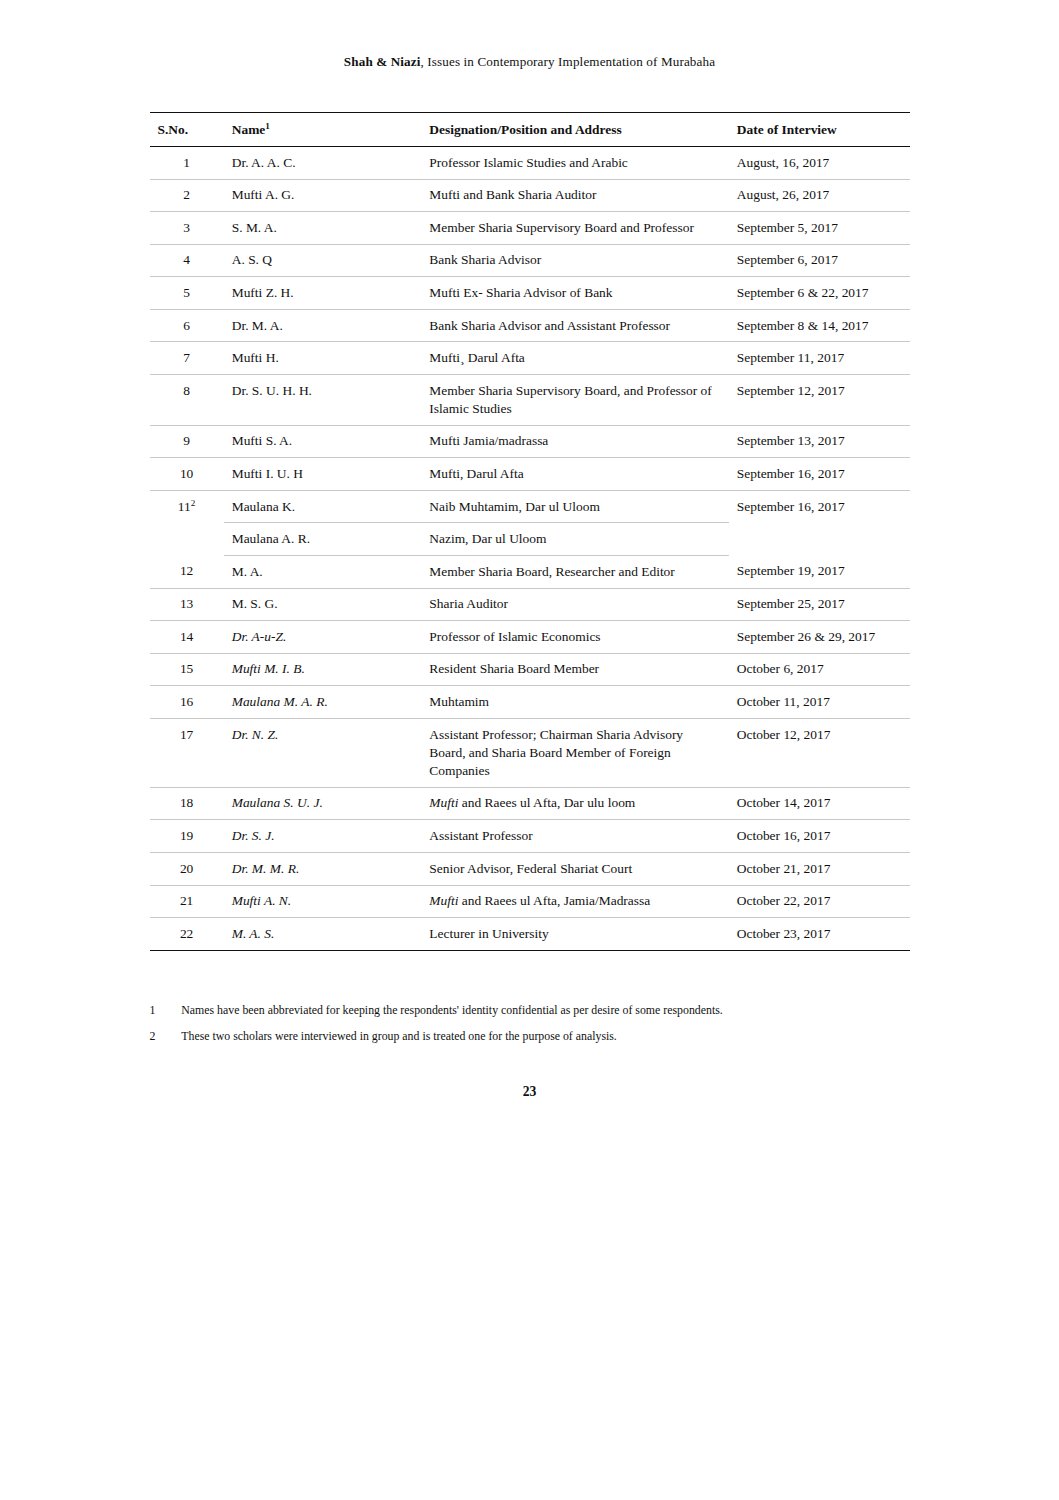Shah & Niazi, Issues in Contemporary Implementation of Murabaha
| S.No. | Name 1 | Designation/Position and Address | Date of Interview |
| --- | --- | --- | --- |
| 1 | Dr. A. A. C. | Professor Islamic Studies and Arabic | August, 16, 2017 |
| 2 | Mufti A. G. | Mufti and Bank Sharia Auditor | August, 26, 2017 |
| 3 | S. M. A. | Member Sharia Supervisory Board and Professor | September 5, 2017 |
| 4 | A. S. Q | Bank Sharia Advisor | September 6, 2017 |
| 5 | Mufti Z. H. | Mufti Ex- Sharia Advisor of Bank | September 6 & 22, 2017 |
| 6 | Dr. M. A. | Bank Sharia Advisor and Assistant Professor | September 8 & 14, 2017 |
| 7 | Mufti H. | Mufti¸ Darul Afta | September 11, 2017 |
| 8 | Dr. S. U. H. H. | Member Sharia Supervisory Board, and Professor of Islamic Studies | September 12, 2017 |
| 9 | Mufti S. A. | Mufti Jamia/madrassa | September 13, 2017 |
| 10 | Mufti I. U. H | Mufti, Darul Afta | September 16, 2017 |
| 11 2 | Maulana K. | Naib Muhtamim, Dar ul Uloom | September 16, 2017 |
| Maulana A. R. | Nazim, Dar ul Uloom |
| 12 | M. A. | Member Sharia Board, Researcher and Editor | September 19, 2017 |
| 13 | M. S. G. | Sharia Auditor | September 25, 2017 |
| 14 | Dr. A-u-Z. | Professor of Islamic Economics | September 26 & 29, 2017 |
| 15 | Mufti M. I. B. | Resident Sharia Board Member | October 6, 2017 |
| 16 | Maulana M. A. R. | Muhtamim | October 11, 2017 |
| 17 | Dr. N. Z. | Assistant Professor; Chairman Sharia Advisory Board, and Sharia Board Member of Foreign Companies | October 12, 2017 |
| 18 | Maulana S. U. J. | Mufti and Raees ul Afta, Dar ulu loom | October 14, 2017 |
| 19 | Dr. S. J. | Assistant Professor | October 16, 2017 |
| 20 | Dr. M. M. R. | Senior Advisor, Federal Shariat Court | October 21, 2017 |
| 21 | Mufti A. N. | Mufti and Raees ul Afta, Jamia/Madrassa | October 22, 2017 |
| 22 | M. A. S. | Lecturer in University | October 23, 2017 |
1 Names have been abbreviated for keeping the respondents' identity confidential as per desire of some respondents.
2 These two scholars were interviewed in group and is treated one for the purpose of analysis.
23